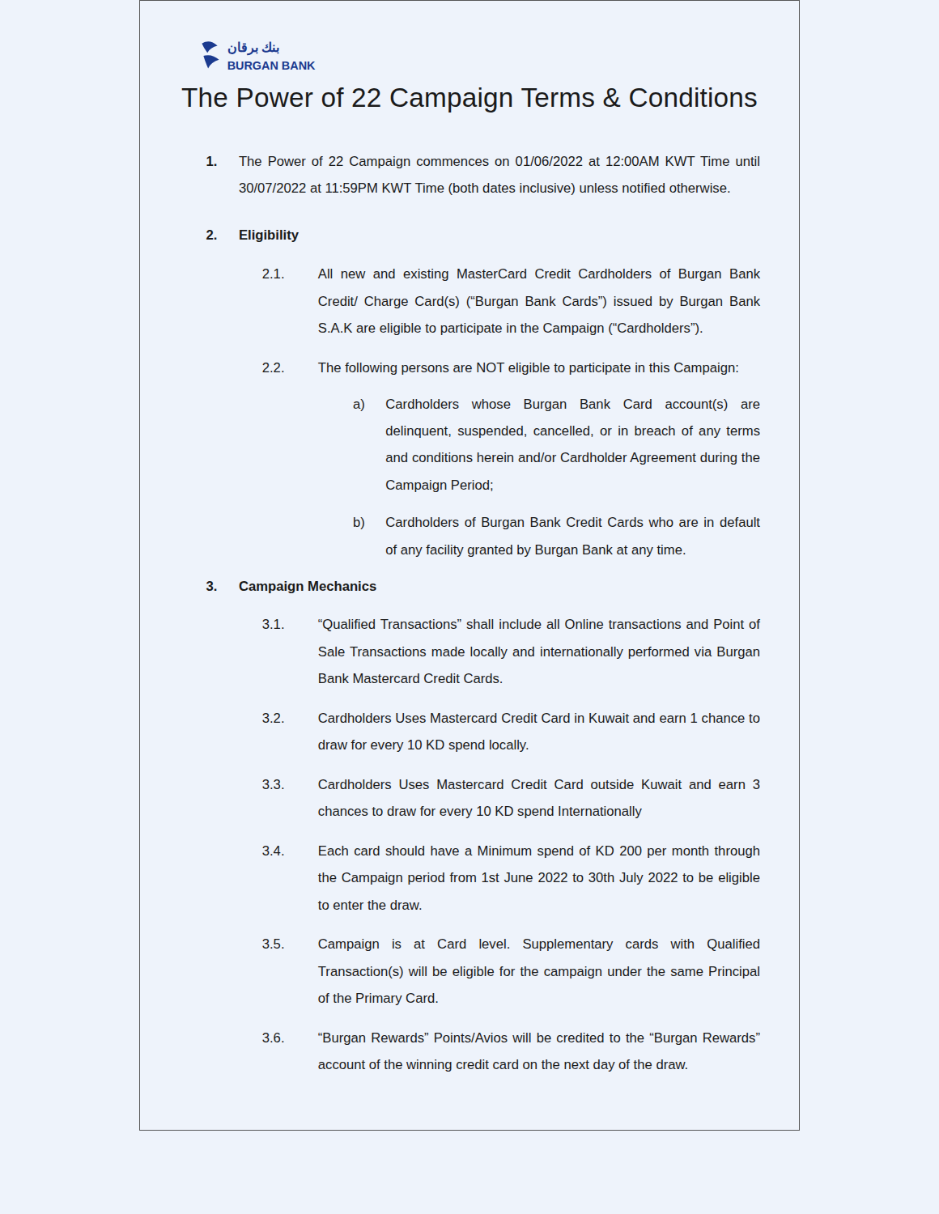The Power of 22 Campaign Terms & Conditions
The Power of 22 Campaign commences on 01/06/2022 at 12:00AM KWT Time until 30/07/2022 at 11:59PM KWT Time (both dates inclusive) unless notified otherwise.
Eligibility
All new and existing MasterCard Credit Cardholders of Burgan Bank Credit/ Charge Card(s) (“Burgan Bank Cards”) issued by Burgan Bank S.A.K are eligible to participate in the Campaign (“Cardholders”).
The following persons are NOT eligible to participate in this Campaign:
Cardholders whose Burgan Bank Card account(s) are delinquent, suspended, cancelled, or in breach of any terms and conditions herein and/or Cardholder Agreement during the Campaign Period;
Cardholders of Burgan Bank Credit Cards who are in default of any facility granted by Burgan Bank at any time.
Campaign Mechanics
“Qualified Transactions” shall include all Online transactions and Point of Sale Transactions made locally and internationally performed via Burgan Bank Mastercard Credit Cards.
Cardholders Uses Mastercard Credit Card in Kuwait and earn 1 chance to draw for every 10 KD spend locally.
Cardholders Uses Mastercard Credit Card outside Kuwait and earn 3 chances to draw for every 10 KD spend Internationally
Each card should have a Minimum spend of KD 200 per month through the Campaign period from 1st June 2022 to 30th July 2022 to be eligible to enter the draw.
Campaign is at Card level. Supplementary cards with Qualified Transaction(s) will be eligible for the campaign under the same Principal of the Primary Card.
“Burgan Rewards” Points/Avios will be credited to the “Burgan Rewards” account of the winning credit card on the next day of the draw.